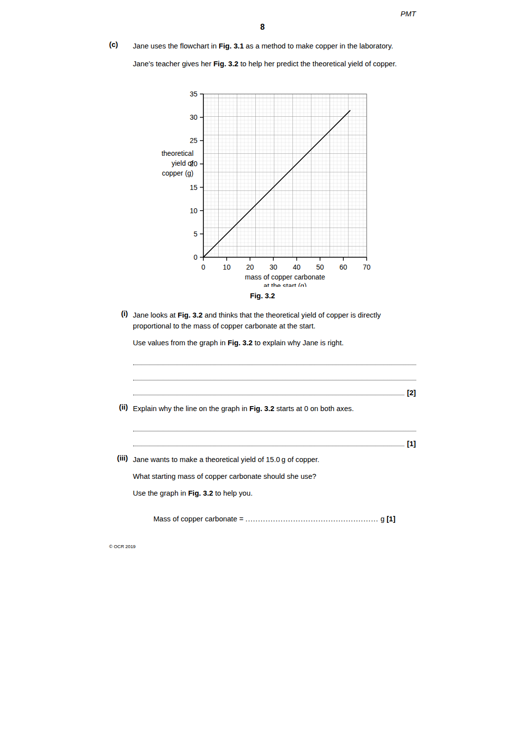PMT
8
(c)
Jane uses the flowchart in Fig. 3.1 as a method to make copper in the laboratory.
Jane’s teacher gives her Fig. 3.2 to help her predict the theoretical yield of copper.
0 5 10 15 20 25 30 35 0 10 20 30 40 50 60 70 theoretical yield of copper (g) mass of copper carbonate at the start (g)
Fig. 3.2
(i)
Jane looks at Fig. 3.2 and thinks that the theoretical yield of copper is directly proportional to the mass of copper carbonate at the start.
Use values from the graph in Fig. 3.2 to explain why Jane is right.
[2]
(ii)
Explain why the line on the graph in Fig. 3.2 starts at 0 on both axes.
[1]
(iii)
Jane wants to make a theoretical yield of 15.0 g of copper.
What starting mass of copper carbonate should she use?
Use the graph in Fig. 3.2 to help you.
Mass of copper carbonate = ..................................................... g [1]
© OCR 2019